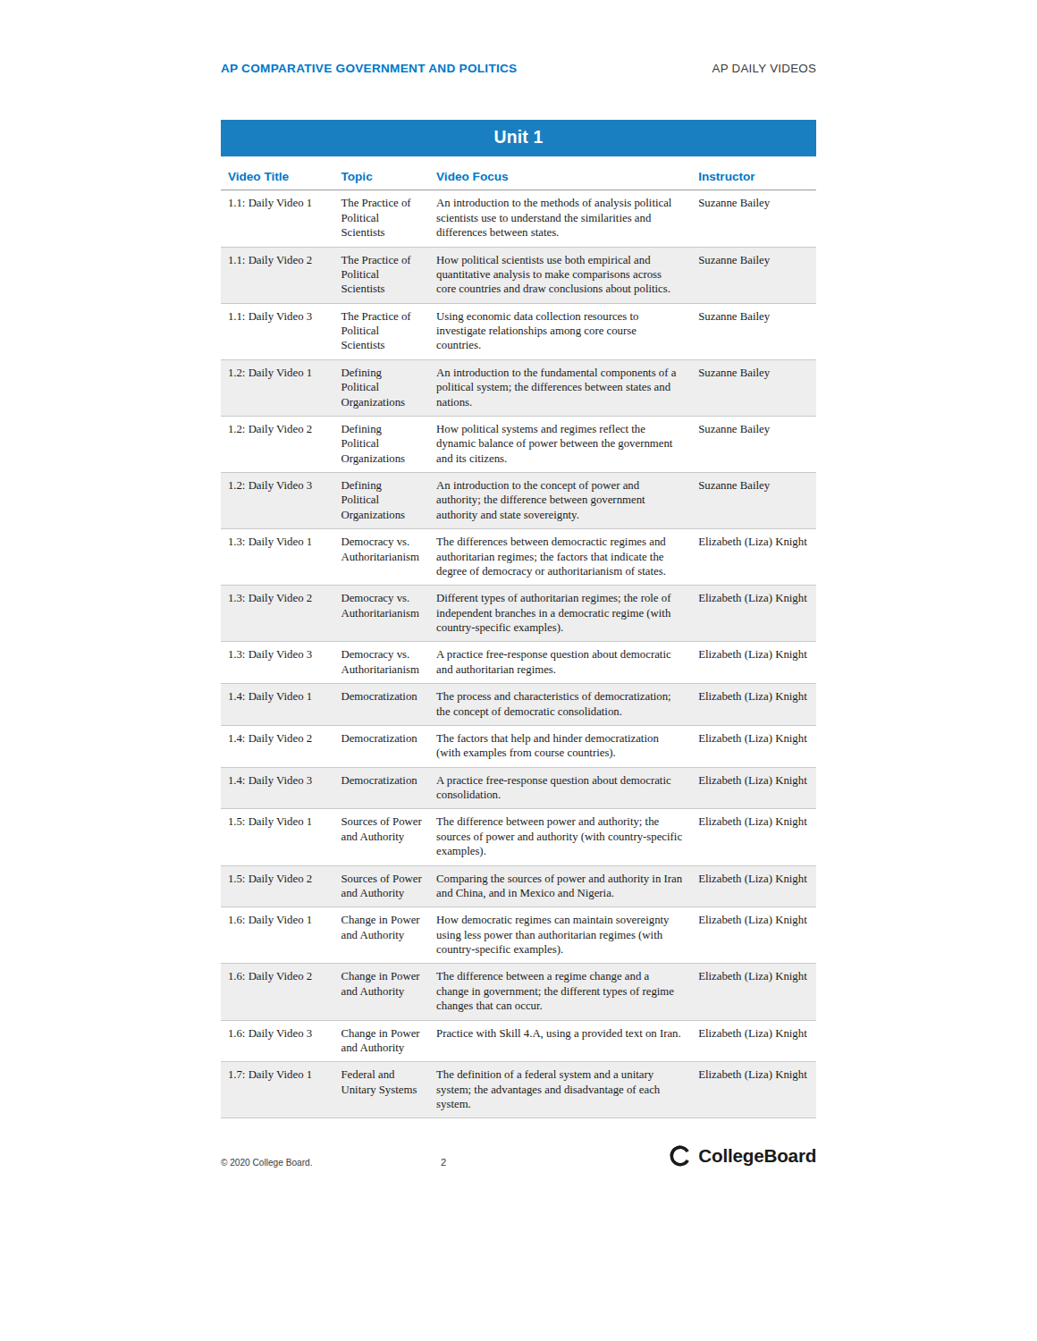AP COMPARATIVE GOVERNMENT AND POLITICS
AP DAILY VIDEOS
Unit 1
| Video Title | Topic | Video Focus | Instructor |
| --- | --- | --- | --- |
| 1.1: Daily Video 1 | The Practice of Political Scientists | An introduction to the methods of analysis political scientists use to understand the similarities and differences between states. | Suzanne Bailey |
| 1.1: Daily Video 2 | The Practice of Political Scientists | How political scientists use both empirical and quantitative analysis to make comparisons across core countries and draw conclusions about politics. | Suzanne Bailey |
| 1.1: Daily Video 3 | The Practice of Political Scientists | Using economic data collection resources to investigate relationships among core course countries. | Suzanne Bailey |
| 1.2: Daily Video 1 | Defining Political Organizations | An introduction to the fundamental components of a political system; the differences between states and nations. | Suzanne Bailey |
| 1.2: Daily Video 2 | Defining Political Organizations | How political systems and regimes reflect the dynamic balance of power between the government and its citizens. | Suzanne Bailey |
| 1.2: Daily Video 3 | Defining Political Organizations | An introduction to the concept of power and authority; the difference between government authority and state sovereignty. | Suzanne Bailey |
| 1.3: Daily Video 1 | Democracy vs. Authoritarianism | The differences between democractic regimes and authoritarian regimes; the factors that indicate the degree of democracy or authoritarianism of states. | Elizabeth (Liza) Knight |
| 1.3: Daily Video 2 | Democracy vs. Authoritarianism | Different types of authoritarian regimes; the role of independent branches in a democratic regime (with country-specific examples). | Elizabeth (Liza) Knight |
| 1.3: Daily Video 3 | Democracy vs. Authoritarianism | A practice free-response question about democratic and authoritarian regimes. | Elizabeth (Liza) Knight |
| 1.4: Daily Video 1 | Democratization | The process and characteristics of democratization; the concept of democratic consolidation. | Elizabeth (Liza) Knight |
| 1.4: Daily Video 2 | Democratization | The factors that help and hinder democratization (with examples from course countries). | Elizabeth (Liza) Knight |
| 1.4: Daily Video 3 | Democratization | A practice free-response question about democratic consolidation. | Elizabeth (Liza) Knight |
| 1.5: Daily Video 1 | Sources of Power and Authority | The difference between power and authority; the sources of power and authority (with country-specific examples). | Elizabeth (Liza) Knight |
| 1.5: Daily Video 2 | Sources of Power and Authority | Comparing the sources of power and authority in Iran and China, and in Mexico and Nigeria. | Elizabeth (Liza) Knight |
| 1.6: Daily Video 1 | Change in Power and Authority | How democratic regimes can maintain sovereignty using less power than authoritarian regimes (with country-specific examples). | Elizabeth (Liza) Knight |
| 1.6: Daily Video 2 | Change in Power and Authority | The difference between a regime change and a change in government; the different types of regime changes that can occur. | Elizabeth (Liza) Knight |
| 1.6: Daily Video 3 | Change in Power and Authority | Practice with Skill 4.A, using a provided text on Iran. | Elizabeth (Liza) Knight |
| 1.7: Daily Video 1 | Federal and Unitary Systems | The definition of a federal system and a unitary system; the advantages and disadvantage of each system. | Elizabeth (Liza) Knight |
© 2020 College Board.
2
CollegeBoard